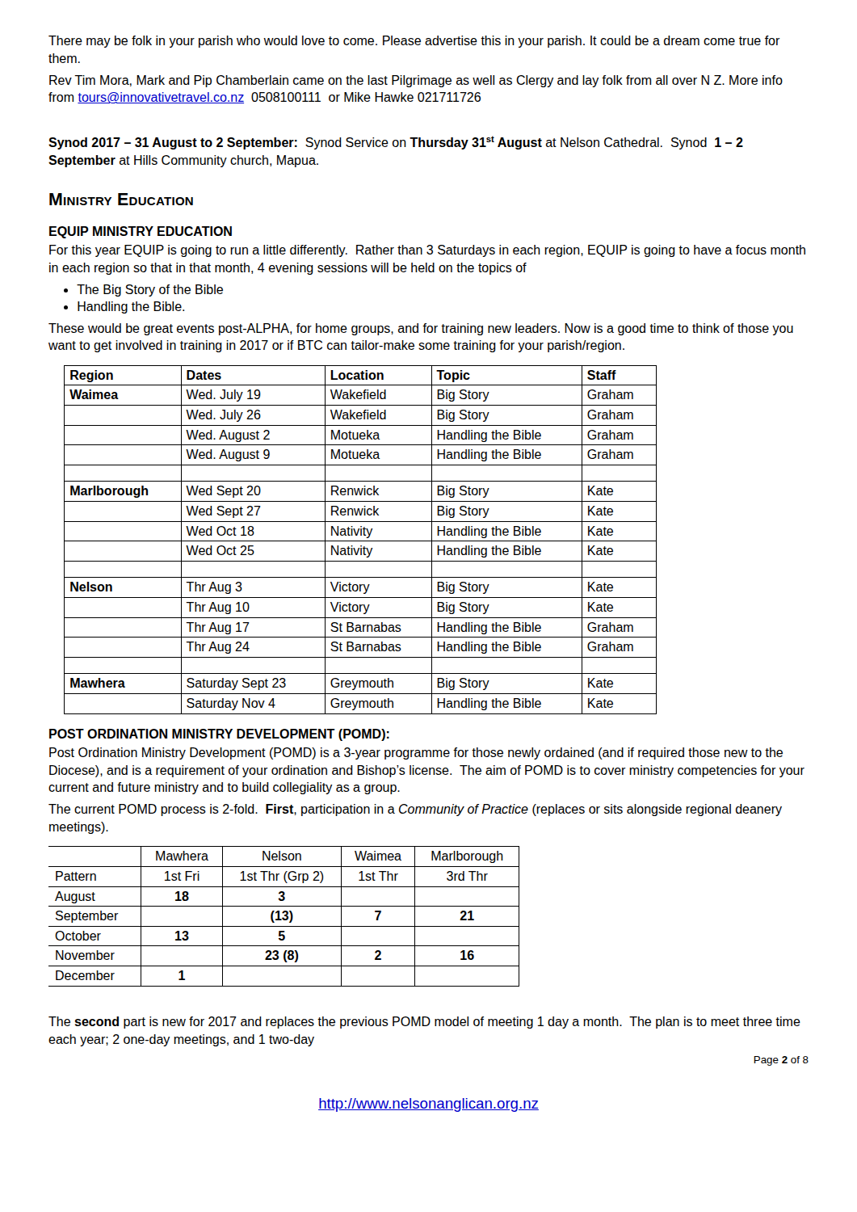There may be folk in your parish who would love to come. Please advertise this in your parish. It could be a dream come true for them.
Rev Tim Mora, Mark and Pip Chamberlain came on the last Pilgrimage as well as Clergy and lay folk from all over N Z. More info from tours@innovativetravel.co.nz 0508100111 or Mike Hawke 021711726
Synod 2017 – 31 August to 2 September: Synod Service on Thursday 31st August at Nelson Cathedral. Synod 1 – 2 September at Hills Community church, Mapua.
Ministry Education
EQUIP MINISTRY EDUCATION
For this year EQUIP is going to run a little differently. Rather than 3 Saturdays in each region, EQUIP is going to have a focus month in each region so that in that month, 4 evening sessions will be held on the topics of
The Big Story of the Bible
Handling the Bible.
These would be great events post-ALPHA, for home groups, and for training new leaders. Now is a good time to think of those you want to get involved in training in 2017 or if BTC can tailor-make some training for your parish/region.
| Region | Dates | Location | Topic | Staff |
| --- | --- | --- | --- | --- |
| Waimea | Wed. July 19 | Wakefield | Big Story | Graham |
| | Wed. July 26 | Wakefield | Big Story | Graham |
| | Wed. August 2 | Motueka | Handling the Bible | Graham |
| | Wed. August 9 | Motueka | Handling the Bible | Graham |
| Marlborough | Wed Sept 20 | Renwick | Big Story | Kate |
| | Wed Sept 27 | Renwick | Big Story | Kate |
| | Wed Oct 18 | Nativity | Handling the Bible | Kate |
| | Wed Oct 25 | Nativity | Handling the Bible | Kate |
| Nelson | Thr Aug 3 | Victory | Big Story | Kate |
| | Thr Aug 10 | Victory | Big Story | Kate |
| | Thr Aug 17 | St Barnabas | Handling the Bible | Graham |
| | Thr Aug 24 | St Barnabas | Handling the Bible | Graham |
| Mawhera | Saturday Sept 23 | Greymouth | Big Story | Kate |
| | Saturday Nov 4 | Greymouth | Handling the Bible | Kate |
POST ORDINATION MINISTRY DEVELOPMENT (POMD):
Post Ordination Ministry Development (POMD) is a 3-year programme for those newly ordained (and if required those new to the Diocese), and is a requirement of your ordination and Bishop’s license. The aim of POMD is to cover ministry competencies for your current and future ministry and to build collegiality as a group.
The current POMD process is 2-fold. First, participation in a Community of Practice (replaces or sits alongside regional deanery meetings).
| | Mawhera | Nelson | Waimea | Marlborough |
| --- | --- | --- | --- | --- |
| Pattern | 1st Fri | 1st Thr (Grp 2) | 1st Thr | 3rd Thr |
| August | 18 | 3 | | |
| September | | (13) | 7 | 21 |
| October | 13 | 5 | | |
| November | | 23 (8) | 2 | 16 |
| December | 1 | | | |
The second part is new for 2017 and replaces the previous POMD model of meeting 1 day a month. The plan is to meet three time each year; 2 one-day meetings, and 1 two-day
Page 2 of 8
http://www.nelsonanglican.org.nz